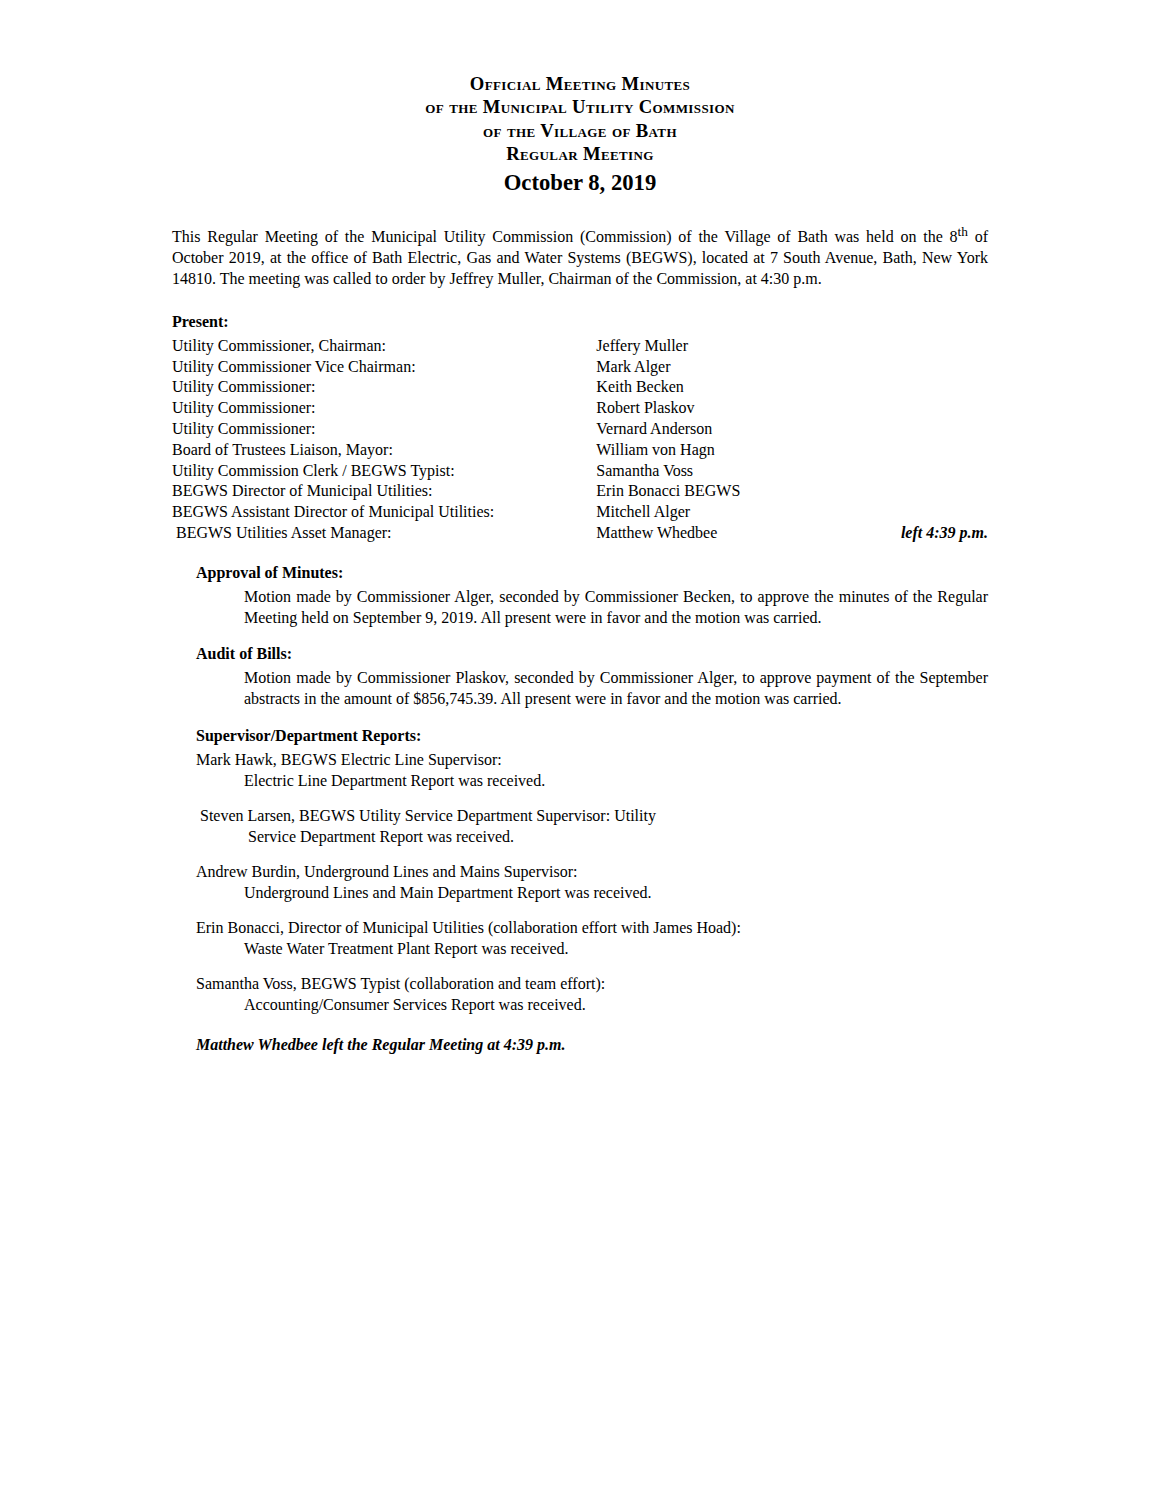Official Meeting Minutes
of the Municipal Utility Commission
of the Village of Bath
Regular Meeting
October 8, 2019
This Regular Meeting of the Municipal Utility Commission (Commission) of the Village of Bath was held on the 8th of October 2019, at the office of Bath Electric, Gas and Water Systems (BEGWS), located at 7 South Avenue, Bath, New York 14810. The meeting was called to order by Jeffrey Muller, Chairman of the Commission, at 4:30 p.m.
Present:
| Utility Commissioner, Chairman: | Jeffery Muller | |
| Utility Commissioner Vice Chairman: | Mark Alger | |
| Utility Commissioner: | Keith Becken | |
| Utility Commissioner: | Robert Plaskov | |
| Utility Commissioner: | Vernard Anderson | |
| Board of Trustees Liaison, Mayor: | William von Hagn | |
| Utility Commission Clerk / BEGWS Typist: | Samantha Voss | |
| BEGWS Director of Municipal Utilities: | Erin Bonacci BEGWS | |
| BEGWS Assistant Director of Municipal Utilities: | Mitchell Alger | |
| BEGWS Utilities Asset Manager: | Matthew Whedbee | left 4:39 p.m. |
Approval of Minutes:
Motion made by Commissioner Alger, seconded by Commissioner Becken, to approve the minutes of the Regular Meeting held on September 9, 2019. All present were in favor and the motion was carried.
Audit of Bills:
Motion made by Commissioner Plaskov, seconded by Commissioner Alger, to approve payment of the September abstracts in the amount of $856,745.39. All present were in favor and the motion was carried.
Supervisor/Department Reports:
Mark Hawk, BEGWS Electric Line Supervisor:
Electric Line Department Report was received.
Steven Larsen, BEGWS Utility Service Department Supervisor: Utility
Service Department Report was received.
Andrew Burdin, Underground Lines and Mains Supervisor:
Underground Lines and Main Department Report was received.
Erin Bonacci, Director of Municipal Utilities (collaboration effort with James Hoad):
Waste Water Treatment Plant Report was received.
Samantha Voss, BEGWS Typist (collaboration and team effort):
Accounting/Consumer Services Report was received.
Matthew Whedbee left the Regular Meeting at 4:39 p.m.